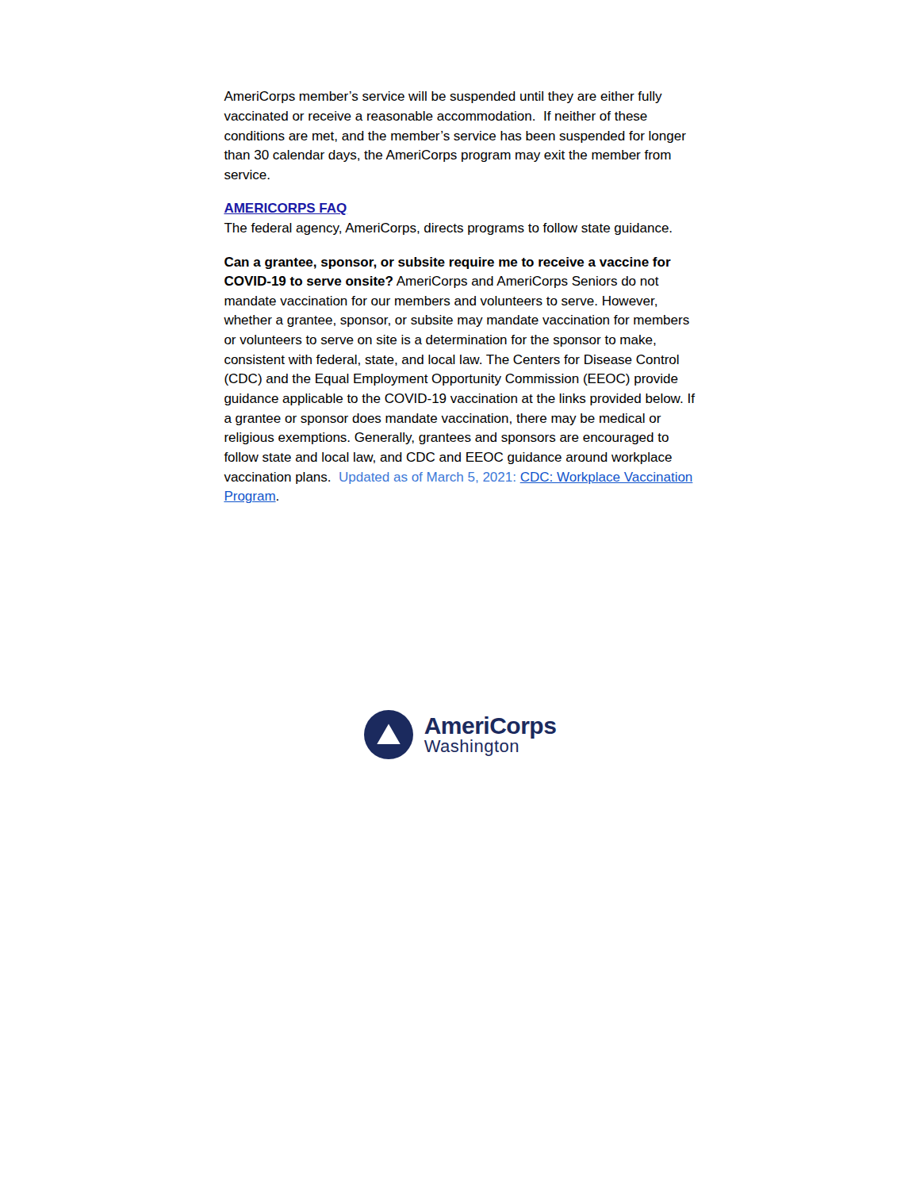AmeriCorps member’s service will be suspended until they are either fully vaccinated or receive a reasonable accommodation. If neither of these conditions are met, and the member’s service has been suspended for longer than 30 calendar days, the AmeriCorps program may exit the member from service.
AMERICORPS FAQ
The federal agency, AmeriCorps, directs programs to follow state guidance.
Can a grantee, sponsor, or subsite require me to receive a vaccine for COVID-19 to serve onsite? AmeriCorps and AmeriCorps Seniors do not mandate vaccination for our members and volunteers to serve. However, whether a grantee, sponsor, or subsite may mandate vaccination for members or volunteers to serve on site is a determination for the sponsor to make, consistent with federal, state, and local law. The Centers for Disease Control (CDC) and the Equal Employment Opportunity Commission (EEOC) provide guidance applicable to the COVID-19 vaccination at the links provided below. If a grantee or sponsor does mandate vaccination, there may be medical or religious exemptions. Generally, grantees and sponsors are encouraged to follow state and local law, and CDC and EEOC guidance around workplace vaccination plans. Updated as of March 5, 2021: CDC: Workplace Vaccination Program.
AmeriCorps
Washington